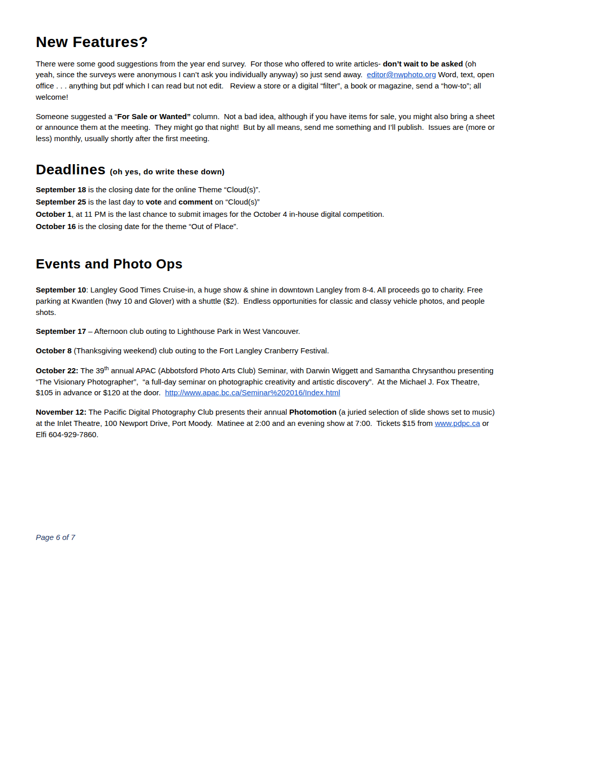New Features?
There were some good suggestions from the year end survey. For those who offered to write articles- don’t wait to be asked (oh yeah, since the surveys were anonymous I can’t ask you individually anyway) so just send away. editor@nwphoto.org Word, text, open office . . . anything but pdf which I can read but not edit. Review a store or a digital “filter”, a book or magazine, send a “how-to”; all welcome!
Someone suggested a “For Sale or Wanted” column. Not a bad idea, although if you have items for sale, you might also bring a sheet or announce them at the meeting. They might go that night! But by all means, send me something and I’ll publish. Issues are (more or less) monthly, usually shortly after the first meeting.
Deadlines (oh yes, do write these down)
September 18 is the closing date for the online Theme “Cloud(s)”.
September 25 is the last day to vote and comment on “Cloud(s)”
October 1, at 11 PM is the last chance to submit images for the October 4 in-house digital competition.
October 16 is the closing date for the theme “Out of Place”.
Events and Photo Ops
September 10: Langley Good Times Cruise-in, a huge show & shine in downtown Langley from 8-4. All proceeds go to charity. Free parking at Kwantlen (hwy 10 and Glover) with a shuttle ($2). Endless opportunities for classic and classy vehicle photos, and people shots.
September 17 – Afternoon club outing to Lighthouse Park in West Vancouver.
October 8 (Thanksgiving weekend) club outing to the Fort Langley Cranberry Festival.
October 22: The 39th annual APAC (Abbotsford Photo Arts Club) Seminar, with Darwin Wiggett and Samantha Chrysanthou presenting “The Visionary Photographer”, “a full-day seminar on photographic creativity and artistic discovery”. At the Michael J. Fox Theatre, $105 in advance or $120 at the door. http://www.apac.bc.ca/Seminar%202016/Index.html
November 12: The Pacific Digital Photography Club presents their annual Photomotion (a juried selection of slide shows set to music) at the Inlet Theatre, 100 Newport Drive, Port Moody. Matinee at 2:00 and an evening show at 7:00. Tickets $15 from www.pdpc.ca or Elfi 604-929-7860.
Page 6 of 7